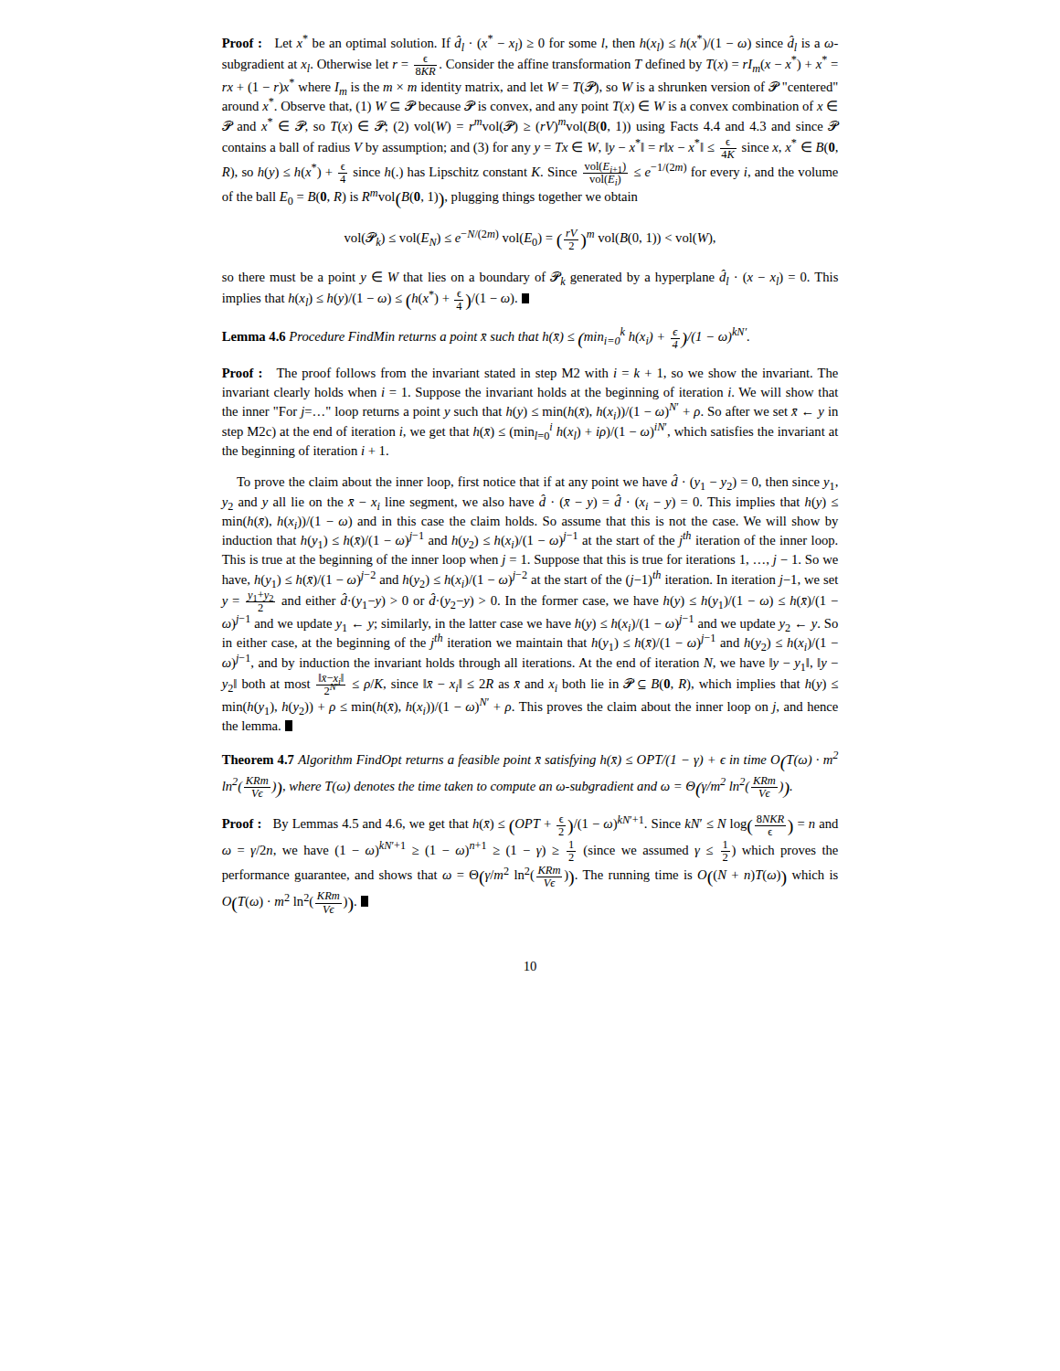Proof : Let x* be an optimal solution. If d̂l · (x* − xl) ≥ 0 for some l, then h(xl) ≤ h(x*)/(1 − ω) since d̂l is a ω-subgradient at xl. Otherwise let r = ϵ 8KR. Consider the affine transformation T defined by T(x) = rIm(x − x*) + x* = rx + (1 − r)x* where Im is the m × m identity matrix, and let W = T(𝒫), so W is a shrunken version of 𝒫 "centered" around x*. Observe that, (1) W ⊆ 𝒫 because 𝒫 is convex, and any point T(x) ∈ W is a convex combination of x ∈ 𝒫 and x* ∈ 𝒫, so T(x) ∈ 𝒫; (2) vol(W) = rmvol(𝒫) ≥ (rV)mvol(B(0, 1)) using Facts 4.4 and 4.3 and since 𝒫 contains a ball of radius V by assumption; and (3) for any y = Tx ∈ W, ‖y − x*‖ = r‖x − x*‖ ≤ ϵ 4K since x, x* ∈ B(0, R), so h(y) ≤ h(x*) + ϵ 4 since h(.) has Lipschitz constant K. Since vol(Ei+1) vol(Ei) ≤ e−1/(2m) for every i, and the volume of the ball E0 = B(0, R) is Rmvol(B(0, 1)), plugging things together we obtain
vol(𝒫k) ≤ vol(EN) ≤ e−N/(2m) vol(E0) = (rV 2)m vol(B(0, 1)) < vol(W),
so there must be a point y ∈ W that lies on a boundary of 𝒫k generated by a hyperplane d̂l · (x − xl) = 0. This implies that h(xl) ≤ h(y)/(1 − ω) ≤ (h(x*) + ϵ 4)/(1 − ω).
Lemma 4.6 Procedure FindMin returns a point x̄ such that h(x̄) ≤ (mini=0k h(xi) + ϵ 4)/(1 − ω)kN′.
Proof : The proof follows from the invariant stated in step M2 with i = k + 1, so we show the invariant. The invariant clearly holds when i = 1. Suppose the invariant holds at the beginning of iteration i. We will show that the inner "For j=…" loop returns a point y such that h(y) ≤ min(h(x̄), h(xi))/(1 − ω)N′ + ρ. So after we set x̄ ← y in step M2c) at the end of iteration i, we get that h(x̄) ≤ (minl=0i h(xl) + iρ)/(1 − ω)iN′, which satisfies the invariant at the beginning of iteration i + 1.
To prove the claim about the inner loop, first notice that if at any point we have d̂ · (y1 − y2) = 0, then since y1, y2 and y all lie on the x̄ − xi line segment, we also have d̂ · (x̄ − y) = d̂ · (xi − y) = 0. This implies that h(y) ≤ min(h(x̄), h(xi))/(1 − ω) and in this case the claim holds. So assume that this is not the case. We will show by induction that h(y1) ≤ h(x̄)/(1 − ω)j−1 and h(y2) ≤ h(xi)/(1 − ω)j−1 at the start of the jth iteration of the inner loop. This is true at the beginning of the inner loop when j = 1. Suppose that this is true for iterations 1, …, j − 1. So we have, h(y1) ≤ h(x̄)/(1 − ω)j−2 and h(y2) ≤ h(xi)/(1 − ω)j−2 at the start of the (j−1)th iteration. In iteration j−1, we set y = y1+y22 and either d̂·(y1−y) > 0 or d̂·(y2−y) > 0. In the former case, we have h(y) ≤ h(y1)/(1 − ω) ≤ h(x̄)/(1 − ω)j−1 and we update y1 ← y; similarly, in the latter case we have h(y) ≤ h(xi)/(1 − ω)j−1 and we update y2 ← y. So in either case, at the beginning of the jth iteration we maintain that h(y1) ≤ h(x̄)/(1 − ω)j−1 and h(y2) ≤ h(xi)/(1 − ω)j−1, and by induction the invariant holds through all iterations. At the end of iteration N, we have ‖y − y1‖, ‖y − y2‖ both at most ‖x̄−xi‖2N′ ≤ ρ/K, since ‖x̄ − xi‖ ≤ 2R as x̄ and xi both lie in 𝒫 ⊆ B(0, R), which implies that h(y) ≤ min(h(y1), h(y2)) + ρ ≤ min(h(x̄), h(xi))/(1 − ω)N′ + ρ. This proves the claim about the inner loop on j, and hence the lemma.
Theorem 4.7 Algorithm FindOpt returns a feasible point x̄ satisfying h(x̄) ≤ OPT/(1 − γ) + ϵ in time O(T(ω) · m2 ln2(KRm Vϵ)), where T(ω) denotes the time taken to compute an ω-subgradient and ω = Θ(γ/m2 ln2(KRm Vϵ)).
Proof : By Lemmas 4.5 and 4.6, we get that h(x̄) ≤ (OPT + ϵ 2)/(1 − ω)kN′+1. Since kN′ ≤ N log(8NKR ϵ) = n and ω = γ/2n, we have (1 − ω)kN′+1 ≥ (1 − ω)n+1 ≥ (1 − γ) ≥ 12 (since we assumed γ ≤ 12) which proves the performance guarantee, and shows that ω = Θ(γ/m2 ln2(KRm Vϵ)). The running time is O((N + n)T(ω)) which is O(T(ω) · m2 ln2(KRm Vϵ)).
10